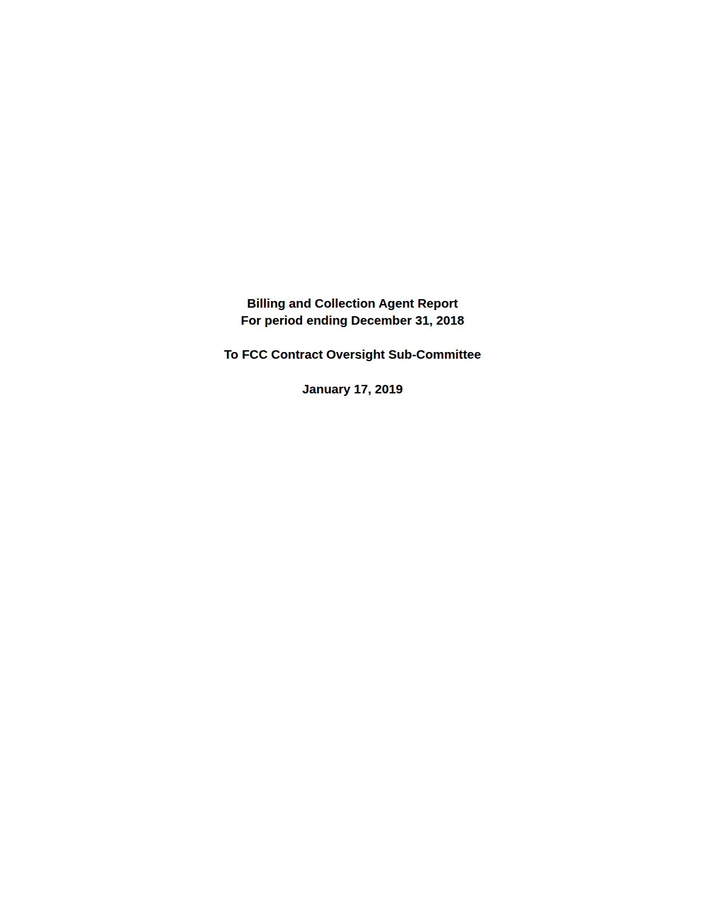Billing and Collection Agent Report
For period ending December 31, 2018
To FCC Contract Oversight Sub-Committee
January 17, 2019